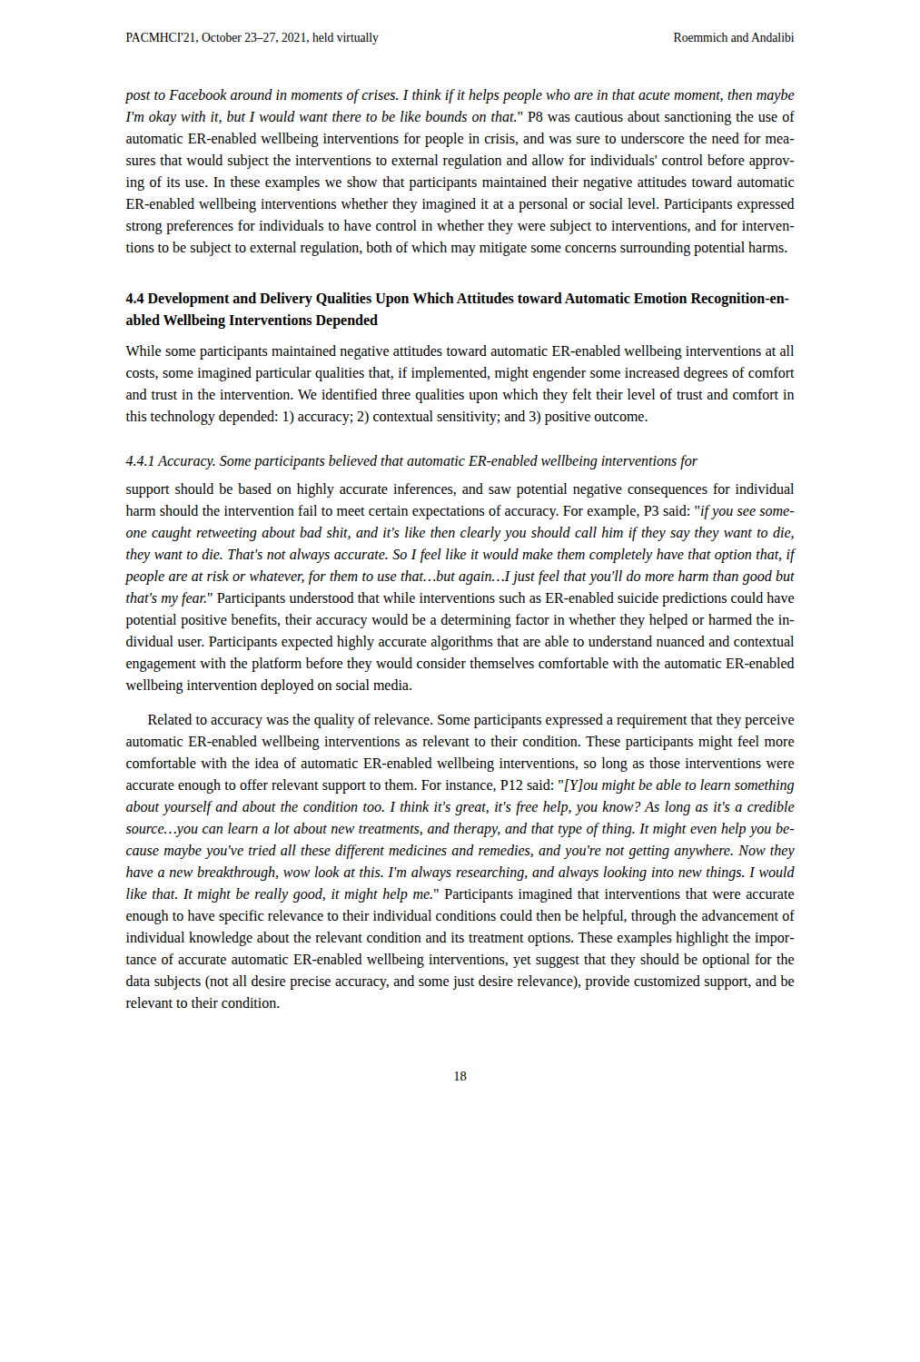PACMHCI'21, October 23–27, 2021, held virtually Roemmich and Andalibi
post to Facebook around in moments of crises. I think if it helps people who are in that acute moment, then maybe I'm okay with it, but I would want there to be like bounds on that." P8 was cautious about sanctioning the use of automatic ER-enabled wellbeing interventions for people in crisis, and was sure to underscore the need for measures that would subject the interventions to external regulation and allow for individuals' control before approving of its use. In these examples we show that participants maintained their negative attitudes toward automatic ER-enabled wellbeing interventions whether they imagined it at a personal or social level. Participants expressed strong preferences for individuals to have control in whether they were subject to interventions, and for interventions to be subject to external regulation, both of which may mitigate some concerns surrounding potential harms.
4.4 Development and Delivery Qualities Upon Which Attitudes toward Automatic Emotion Recognition-enabled Wellbeing Interventions Depended
While some participants maintained negative attitudes toward automatic ER-enabled wellbeing interventions at all costs, some imagined particular qualities that, if implemented, might engender some increased degrees of comfort and trust in the intervention. We identified three qualities upon which they felt their level of trust and comfort in this technology depended: 1) accuracy; 2) contextual sensitivity; and 3) positive outcome.
4.4.1 Accuracy. Some participants believed that automatic ER-enabled wellbeing interventions for
support should be based on highly accurate inferences, and saw potential negative consequences for individual harm should the intervention fail to meet certain expectations of accuracy. For example, P3 said: "if you see someone caught retweeting about bad shit, and it's like then clearly you should call him if they say they want to die, they want to die. That's not always accurate. So I feel like it would make them completely have that option that, if people are at risk or whatever, for them to use that…but again…I just feel that you'll do more harm than good but that's my fear." Participants understood that while interventions such as ER-enabled suicide predictions could have potential positive benefits, their accuracy would be a determining factor in whether they helped or harmed the individual user. Participants expected highly accurate algorithms that are able to understand nuanced and contextual engagement with the platform before they would consider themselves comfortable with the automatic ER-enabled wellbeing intervention deployed on social media.
Related to accuracy was the quality of relevance. Some participants expressed a requirement that they perceive automatic ER-enabled wellbeing interventions as relevant to their condition. These participants might feel more comfortable with the idea of automatic ER-enabled wellbeing interventions, so long as those interventions were accurate enough to offer relevant support to them. For instance, P12 said: "[Y]ou might be able to learn something about yourself and about the condition too. I think it's great, it's free help, you know? As long as it's a credible source…you can learn a lot about new treatments, and therapy, and that type of thing. It might even help you because maybe you've tried all these different medicines and remedies, and you're not getting anywhere. Now they have a new breakthrough, wow look at this. I'm always researching, and always looking into new things. I would like that. It might be really good, it might help me." Participants imagined that interventions that were accurate enough to have specific relevance to their individual conditions could then be helpful, through the advancement of individual knowledge about the relevant condition and its treatment options. These examples highlight the importance of accurate automatic ER-enabled wellbeing interventions, yet suggest that they should be optional for the data subjects (not all desire precise accuracy, and some just desire relevance), provide customized support, and be relevant to their condition.
18